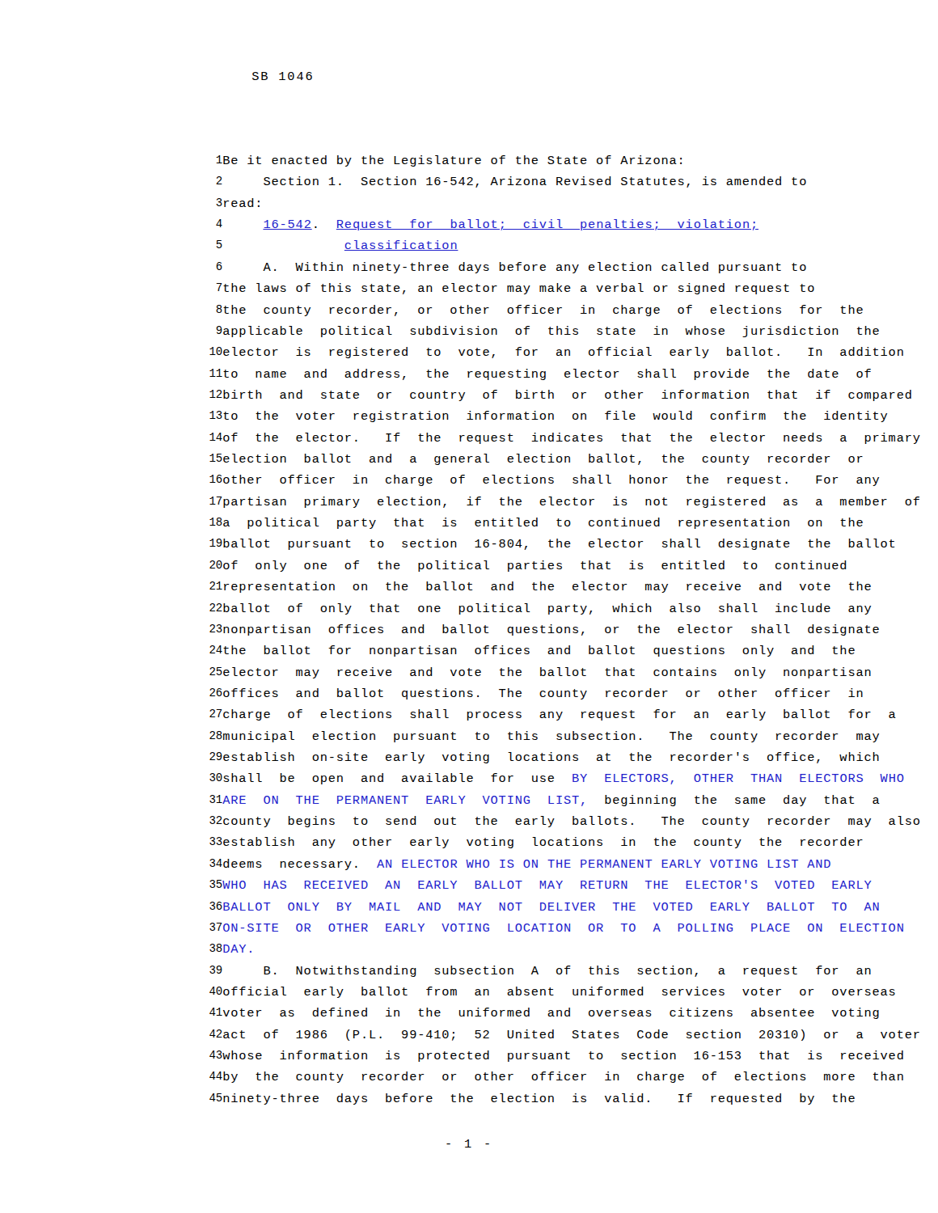SB 1046
| 1 | Be it enacted by the Legislature of the State of Arizona: |
| 2 | Section 1. Section 16-542, Arizona Revised Statutes, is amended to |
| 3 | read: |
| 4 | 16-542 . Request for ballot; civil penalties; violation; |
| 5 | classification |
| 6 | A. Within ninety-three days before any election called pursuant to |
| 7 | the laws of this state, an elector may make a verbal or signed request to |
| 8 | the county recorder, or other officer in charge of elections for the |
| 9 | applicable political subdivision of this state in whose jurisdiction the |
| 10 | elector is registered to vote, for an official early ballot. In addition |
| 11 | to name and address, the requesting elector shall provide the date of |
| 12 | birth and state or country of birth or other information that if compared |
| 13 | to the voter registration information on file would confirm the identity |
| 14 | of the elector. If the request indicates that the elector needs a primary |
| 15 | election ballot and a general election ballot, the county recorder or |
| 16 | other officer in charge of elections shall honor the request. For any |
| 17 | partisan primary election, if the elector is not registered as a member of |
| 18 | a political party that is entitled to continued representation on the |
| 19 | ballot pursuant to section 16-804, the elector shall designate the ballot |
| 20 | of only one of the political parties that is entitled to continued |
| 21 | representation on the ballot and the elector may receive and vote the |
| 22 | ballot of only that one political party, which also shall include any |
| 23 | nonpartisan offices and ballot questions, or the elector shall designate |
| 24 | the ballot for nonpartisan offices and ballot questions only and the |
| 25 | elector may receive and vote the ballot that contains only nonpartisan |
| 26 | offices and ballot questions. The county recorder or other officer in |
| 27 | charge of elections shall process any request for an early ballot for a |
| 28 | municipal election pursuant to this subsection. The county recorder may |
| 29 | establish on-site early voting locations at the recorder's office, which |
| 30 | shall be open and available for use BY ELECTORS, OTHER THAN ELECTORS WHO |
| 31 | ARE ON THE PERMANENT EARLY VOTING LIST, beginning the same day that a |
| 32 | county begins to send out the early ballots. The county recorder may also |
| 33 | establish any other early voting locations in the county the recorder |
| 34 | deems necessary. AN ELECTOR WHO IS ON THE PERMANENT EARLY VOTING LIST AND |
| 35 | WHO HAS RECEIVED AN EARLY BALLOT MAY RETURN THE ELECTOR'S VOTED EARLY |
| 36 | BALLOT ONLY BY MAIL AND MAY NOT DELIVER THE VOTED EARLY BALLOT TO AN |
| 37 | ON-SITE OR OTHER EARLY VOTING LOCATION OR TO A POLLING PLACE ON ELECTION |
| 38 | DAY. |
| 39 | B. Notwithstanding subsection A of this section, a request for an |
| 40 | official early ballot from an absent uniformed services voter or overseas |
| 41 | voter as defined in the uniformed and overseas citizens absentee voting |
| 42 | act of 1986 (P.L. 99-410; 52 United States Code section 20310) or a voter |
| 43 | whose information is protected pursuant to section 16-153 that is received |
| 44 | by the county recorder or other officer in charge of elections more than |
| 45 | ninety-three days before the election is valid. If requested by the |
- 1 -